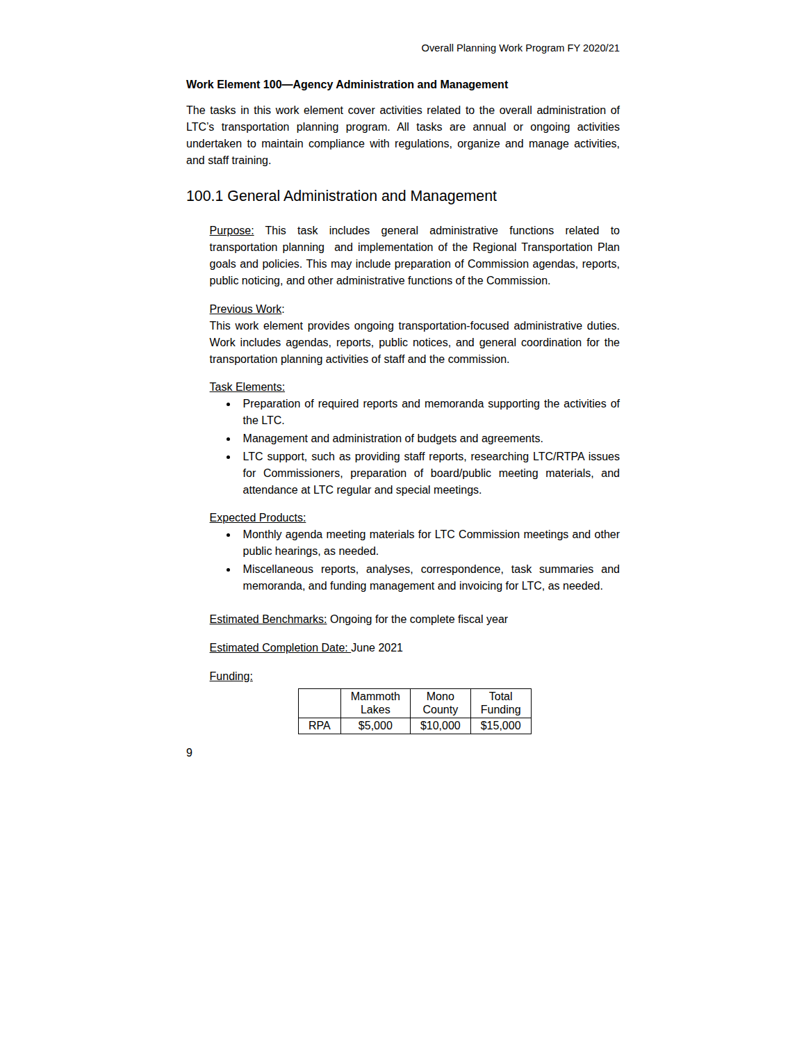Overall Planning Work Program FY 2020/21
Work Element 100—Agency Administration and Management
The tasks in this work element cover activities related to the overall administration of LTC’s transportation planning program. All tasks are annual or ongoing activities undertaken to maintain compliance with regulations, organize and manage activities, and staff training.
100.1 General Administration and Management
Purpose: This task includes general administrative functions related to transportation planning and implementation of the Regional Transportation Plan goals and policies. This may include preparation of Commission agendas, reports, public noticing, and other administrative functions of the Commission.
Previous Work:
This work element provides ongoing transportation-focused administrative duties. Work includes agendas, reports, public notices, and general coordination for the transportation planning activities of staff and the commission.
Task Elements:
Preparation of required reports and memoranda supporting the activities of the LTC.
Management and administration of budgets and agreements.
LTC support, such as providing staff reports, researching LTC/RTPA issues for Commissioners, preparation of board/public meeting materials, and attendance at LTC regular and special meetings.
Expected Products:
Monthly agenda meeting materials for LTC Commission meetings and other public hearings, as needed.
Miscellaneous reports, analyses, correspondence, task summaries and memoranda, and funding management and invoicing for LTC, as needed.
Estimated Benchmarks: Ongoing for the complete fiscal year
Estimated Completion Date: June 2021
Funding:
| | Mammoth Lakes | Mono County | Total Funding |
| RPA | $5,000 | $10,000 | $15,000 |
9